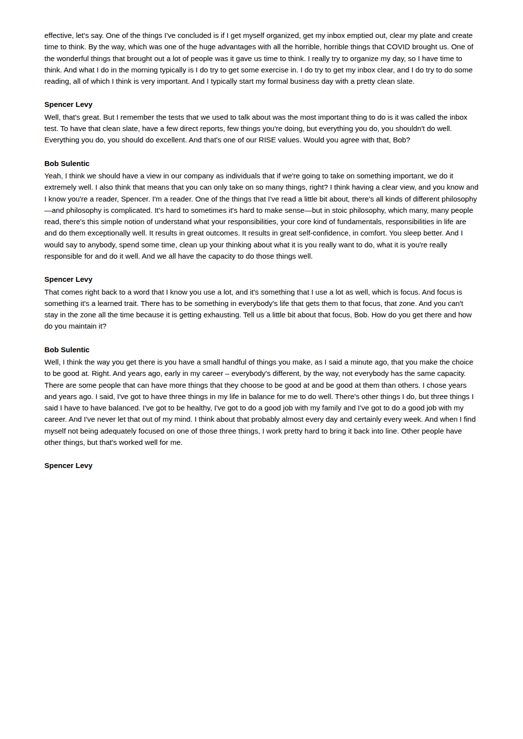effective, let's say. One of the things I've concluded is if I get myself organized, get my inbox emptied out, clear my plate and create time to think. By the way, which was one of the huge advantages with all the horrible, horrible things that COVID brought us. One of the wonderful things that brought out a lot of people was it gave us time to think. I really try to organize my day, so I have time to think. And what I do in the morning typically is I do try to get some exercise in. I do try to get my inbox clear, and I do try to do some reading, all of which I think is very important. And I typically start my formal business day with a pretty clean slate.
Spencer Levy
Well, that's great. But I remember the tests that we used to talk about was the most important thing to do is it was called the inbox test. To have that clean slate, have a few direct reports, few things you're doing, but everything you do, you shouldn't do well. Everything you do, you should do excellent. And that's one of our RISE values. Would you agree with that, Bob?
Bob Sulentic
Yeah, I think we should have a view in our company as individuals that if we're going to take on something important, we do it extremely well. I also think that means that you can only take on so many things, right? I think having a clear view, and you know and I know you're a reader, Spencer. I'm a reader. One of the things that I've read a little bit about, there's all kinds of different philosophy—and philosophy is complicated. It's hard to sometimes it's hard to make sense—but in stoic philosophy, which many, many people read, there's this simple notion of understand what your responsibilities, your core kind of fundamentals, responsibilities in life are and do them exceptionally well. It results in great outcomes. It results in great self-confidence, in comfort. You sleep better. And I would say to anybody, spend some time, clean up your thinking about what it is you really want to do, what it is you're really responsible for and do it well. And we all have the capacity to do those things well.
Spencer Levy
That comes right back to a word that I know you use a lot, and it's something that I use a lot as well, which is focus. And focus is something it's a learned trait. There has to be something in everybody's life that gets them to that focus, that zone. And you can't stay in the zone all the time because it is getting exhausting. Tell us a little bit about that focus, Bob. How do you get there and how do you maintain it?
Bob Sulentic
Well, I think the way you get there is you have a small handful of things you make, as I said a minute ago, that you make the choice to be good at. Right. And years ago, early in my career – everybody's different, by the way, not everybody has the same capacity. There are some people that can have more things that they choose to be good at and be good at them than others. I chose years and years ago. I said, I've got to have three things in my life in balance for me to do well. There's other things I do, but three things I said I have to have balanced. I've got to be healthy, I've got to do a good job with my family and I've got to do a good job with my career. And I've never let that out of my mind. I think about that probably almost every day and certainly every week. And when I find myself not being adequately focused on one of those three things, I work pretty hard to bring it back into line. Other people have other things, but that's worked well for me.
Spencer Levy